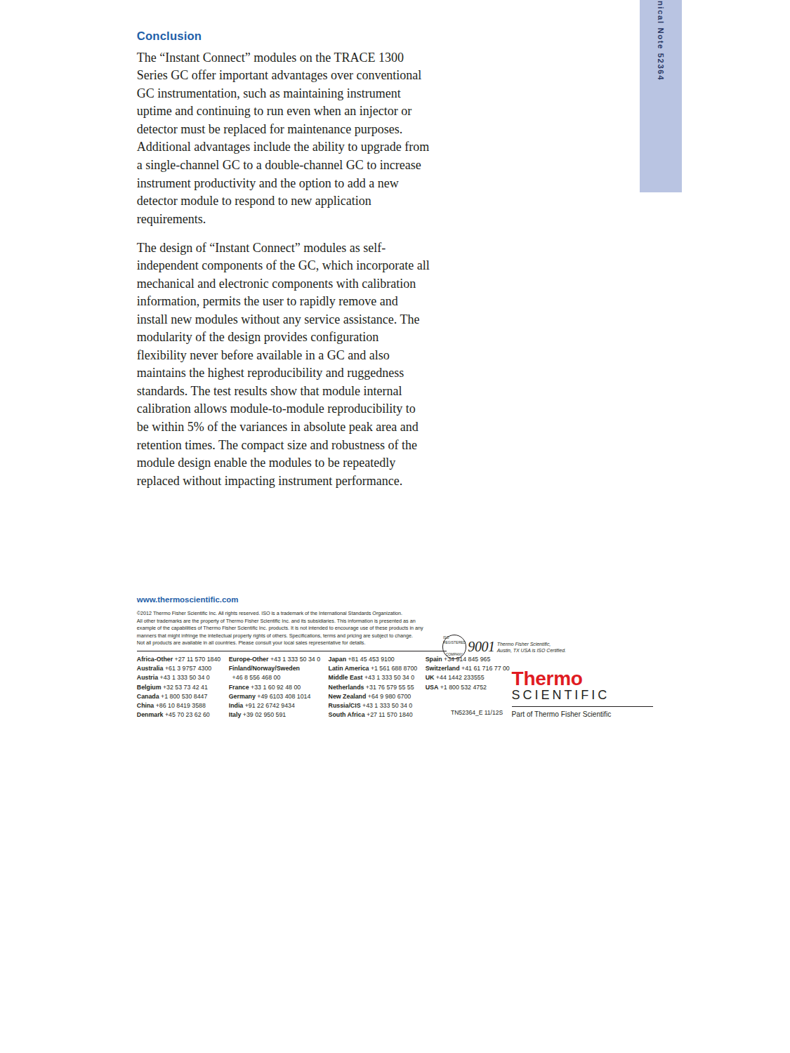Technical Note 52364
Conclusion
The “Instant Connect” modules on the TRACE 1300 Series GC offer important advantages over conventional GC instrumentation, such as maintaining instrument uptime and continuing to run even when an injector or detector must be replaced for maintenance purposes. Additional advantages include the ability to upgrade from a single-channel GC to a double-channel GC to increase instrument productivity and the option to add a new detector module to respond to new application requirements.
The design of “Instant Connect” modules as self-independent components of the GC, which incorporate all mechanical and electronic components with calibration information, permits the user to rapidly remove and install new modules without any service assistance. The modularity of the design provides configuration flexibility never before available in a GC and also maintains the highest reproducibility and ruggedness standards. The test results show that module internal calibration allows module-to-module reproducibility to be within 5% of the variances in absolute peak area and retention times. The compact size and robustness of the module design enable the modules to be repeatedly replaced without impacting instrument performance.
ISO REGISTERED COMPANY 9001 Thermo Fisher Scientific,
Austin, TX USA is ISO Certified.
www.thermoscientific.com
©2012 Thermo Fisher Scientific Inc. All rights reserved. ISO is a trademark of the International Standards Organization.
All other trademarks are the property of Thermo Fisher Scientific Inc. and its subsidiaries. This information is presented as an
example of the capabilities of Thermo Fisher Scientific Inc. products. It is not intended to encourage use of these products in any
manners that might infringe the intellectual property rights of others. Specifications, terms and pricing are subject to change.
Not all products are available in all countries. Please consult your local sales representative for details.
Africa-Other +27 11 570 1840
Australia +61 3 9757 4300
Austria +43 1 333 50 34 0
Belgium +32 53 73 42 41
Canada +1 800 530 8447
China +86 10 8419 3588
Denmark +45 70 23 62 60
Europe-Other +43 1 333 50 34 0
Finland/Norway/Sweden
+46 8 556 468 00
France +33 1 60 92 48 00
Germany +49 6103 408 1014
India +91 22 6742 9434
Italy +39 02 950 591
Japan +81 45 453 9100
Latin America +1 561 688 8700
Middle East +43 1 333 50 34 0
Netherlands +31 76 579 55 55
New Zealand +64 9 980 6700
Russia/CIS +43 1 333 50 34 0
South Africa +27 11 570 1840
Spain +34 914 845 965
Switzerland +41 61 716 77 00
UK +44 1442 233555
USA +1 800 532 4752
TN52364_E 11/12S
Thermo
SCIENTIFIC
Part of Thermo Fisher Scientific